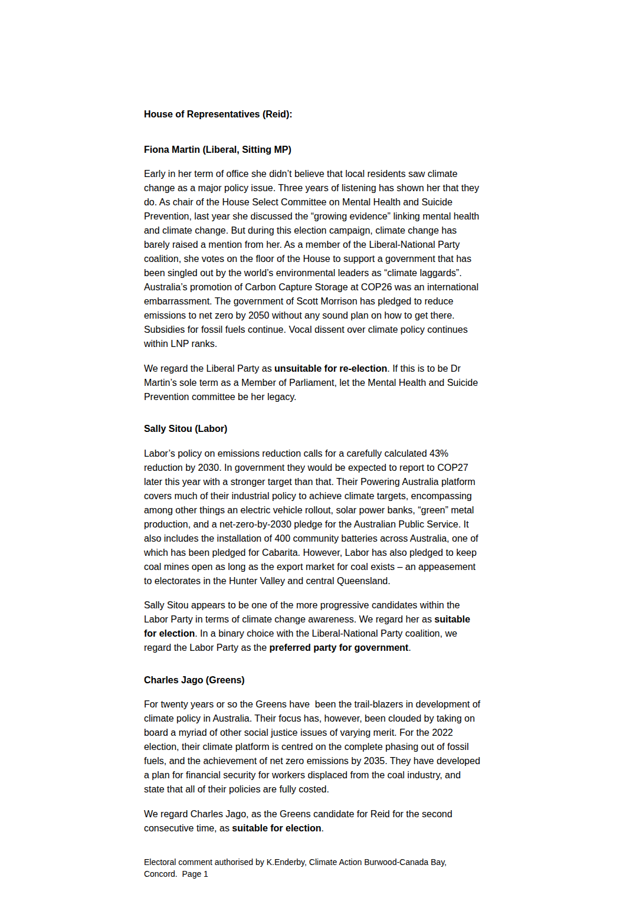House of Representatives (Reid):
Fiona Martin (Liberal, Sitting MP)
Early in her term of office she didn’t believe that local residents saw climate change as a major policy issue. Three years of listening has shown her that they do. As chair of the House Select Committee on Mental Health and Suicide Prevention, last year she discussed the “growing evidence” linking mental health and climate change. But during this election campaign, climate change has barely raised a mention from her. As a member of the Liberal-National Party coalition, she votes on the floor of the House to support a government that has been singled out by the world’s environmental leaders as “climate laggards”. Australia’s promotion of Carbon Capture Storage at COP26 was an international embarrassment. The government of Scott Morrison has pledged to reduce emissions to net zero by 2050 without any sound plan on how to get there. Subsidies for fossil fuels continue. Vocal dissent over climate policy continues within LNP ranks.
We regard the Liberal Party as unsuitable for re-election. If this is to be Dr Martin’s sole term as a Member of Parliament, let the Mental Health and Suicide Prevention committee be her legacy.
Sally Sitou (Labor)
Labor’s policy on emissions reduction calls for a carefully calculated 43% reduction by 2030. In government they would be expected to report to COP27 later this year with a stronger target than that. Their Powering Australia platform covers much of their industrial policy to achieve climate targets, encompassing among other things an electric vehicle rollout, solar power banks, “green” metal production, and a net-zero-by-2030 pledge for the Australian Public Service. It also includes the installation of 400 community batteries across Australia, one of which has been pledged for Cabarita. However, Labor has also pledged to keep coal mines open as long as the export market for coal exists – an appeasement to electorates in the Hunter Valley and central Queensland.
Sally Sitou appears to be one of the more progressive candidates within the Labor Party in terms of climate change awareness. We regard her as suitable for election. In a binary choice with the Liberal-National Party coalition, we regard the Labor Party as the preferred party for government.
Charles Jago (Greens)
For twenty years or so the Greens have been the trail-blazers in development of climate policy in Australia. Their focus has, however, been clouded by taking on board a myriad of other social justice issues of varying merit. For the 2022 election, their climate platform is centred on the complete phasing out of fossil fuels, and the achievement of net zero emissions by 2035. They have developed a plan for financial security for workers displaced from the coal industry, and state that all of their policies are fully costed.
We regard Charles Jago, as the Greens candidate for Reid for the second consecutive time, as suitable for election.
Electoral comment authorised by K.Enderby, Climate Action Burwood-Canada Bay, Concord. Page 1